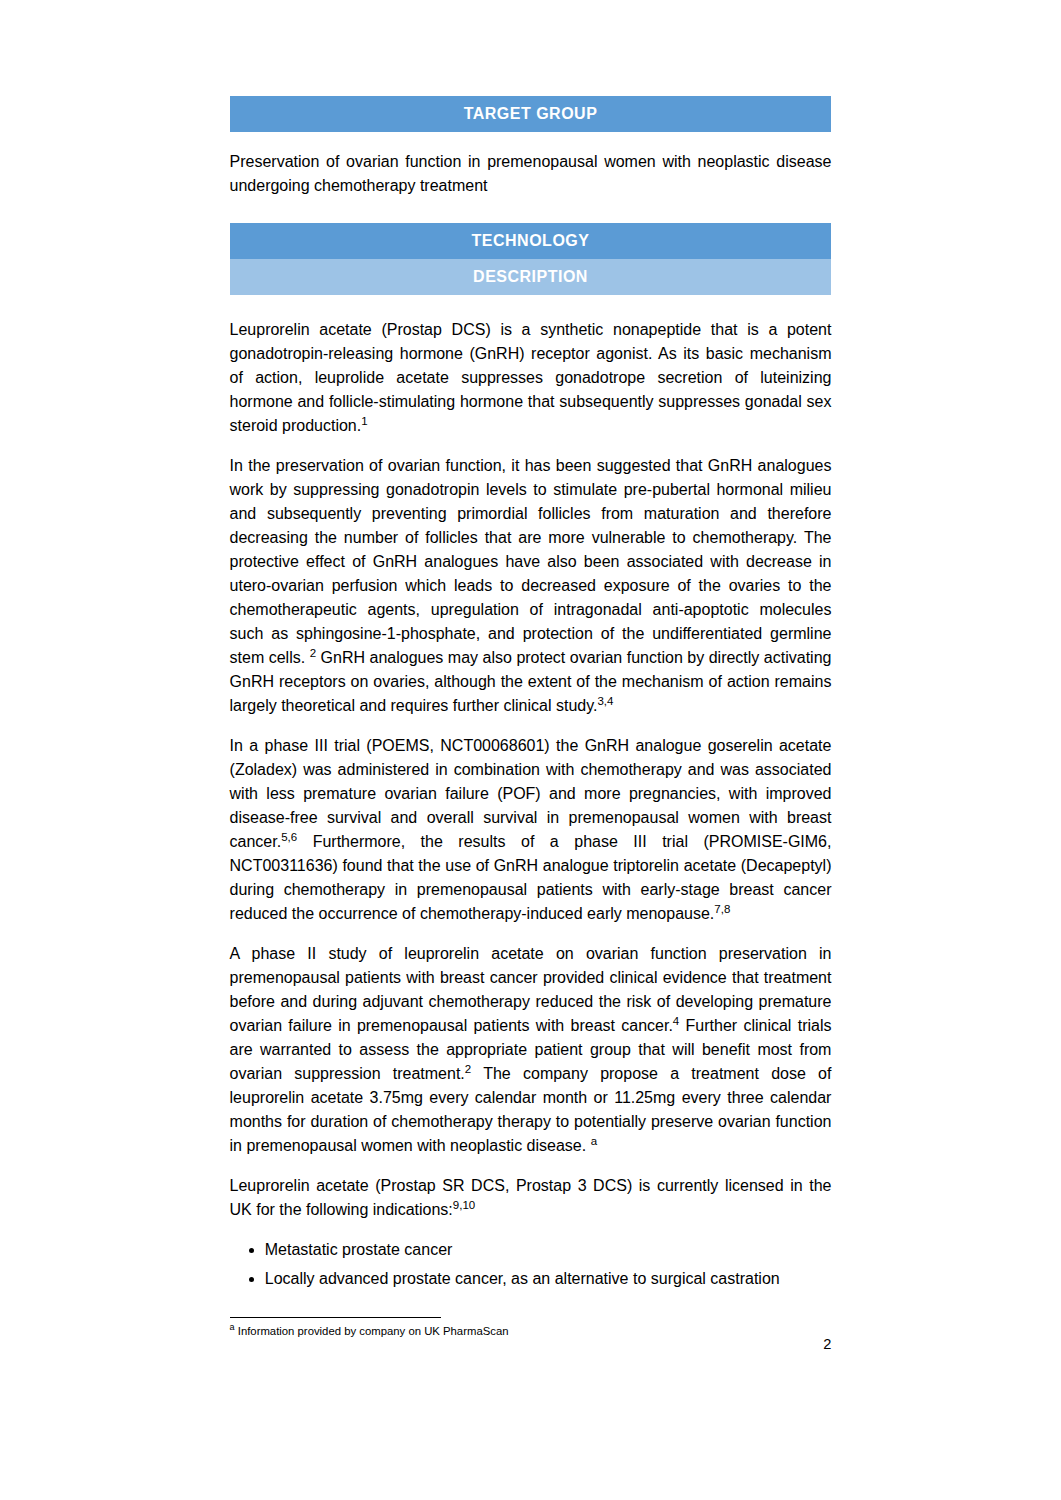TARGET GROUP
Preservation of ovarian function in premenopausal women with neoplastic disease undergoing chemotherapy treatment
TECHNOLOGY
DESCRIPTION
Leuprorelin acetate (Prostap DCS) is a synthetic nonapeptide that is a potent gonadotropin-releasing hormone (GnRH) receptor agonist. As its basic mechanism of action, leuprolide acetate suppresses gonadotrope secretion of luteinizing hormone and follicle-stimulating hormone that subsequently suppresses gonadal sex steroid production.1
In the preservation of ovarian function, it has been suggested that GnRH analogues work by suppressing gonadotropin levels to stimulate pre-pubertal hormonal milieu and subsequently preventing primordial follicles from maturation and therefore decreasing the number of follicles that are more vulnerable to chemotherapy. The protective effect of GnRH analogues have also been associated with decrease in utero-ovarian perfusion which leads to decreased exposure of the ovaries to the chemotherapeutic agents, upregulation of intragonadal anti-apoptotic molecules such as sphingosine-1-phosphate, and protection of the undifferentiated germline stem cells. 2 GnRH analogues may also protect ovarian function by directly activating GnRH receptors on ovaries, although the extent of the mechanism of action remains largely theoretical and requires further clinical study.3,4
In a phase III trial (POEMS, NCT00068601) the GnRH analogue goserelin acetate (Zoladex) was administered in combination with chemotherapy and was associated with less premature ovarian failure (POF) and more pregnancies, with improved disease-free survival and overall survival in premenopausal women with breast cancer.5,6 Furthermore, the results of a phase III trial (PROMISE-GIM6, NCT00311636) found that the use of GnRH analogue triptorelin acetate (Decapeptyl) during chemotherapy in premenopausal patients with early-stage breast cancer reduced the occurrence of chemotherapy-induced early menopause.7,8
A phase II study of leuprorelin acetate on ovarian function preservation in premenopausal patients with breast cancer provided clinical evidence that treatment before and during adjuvant chemotherapy reduced the risk of developing premature ovarian failure in premenopausal patients with breast cancer.4 Further clinical trials are warranted to assess the appropriate patient group that will benefit most from ovarian suppression treatment.2 The company propose a treatment dose of leuprorelin acetate 3.75mg every calendar month or 11.25mg every three calendar months for duration of chemotherapy therapy to potentially preserve ovarian function in premenopausal women with neoplastic disease. a
Leuprorelin acetate (Prostap SR DCS, Prostap 3 DCS) is currently licensed in the UK for the following indications:9,10
Metastatic prostate cancer
Locally advanced prostate cancer, as an alternative to surgical castration
a Information provided by company on UK PharmaScan
2